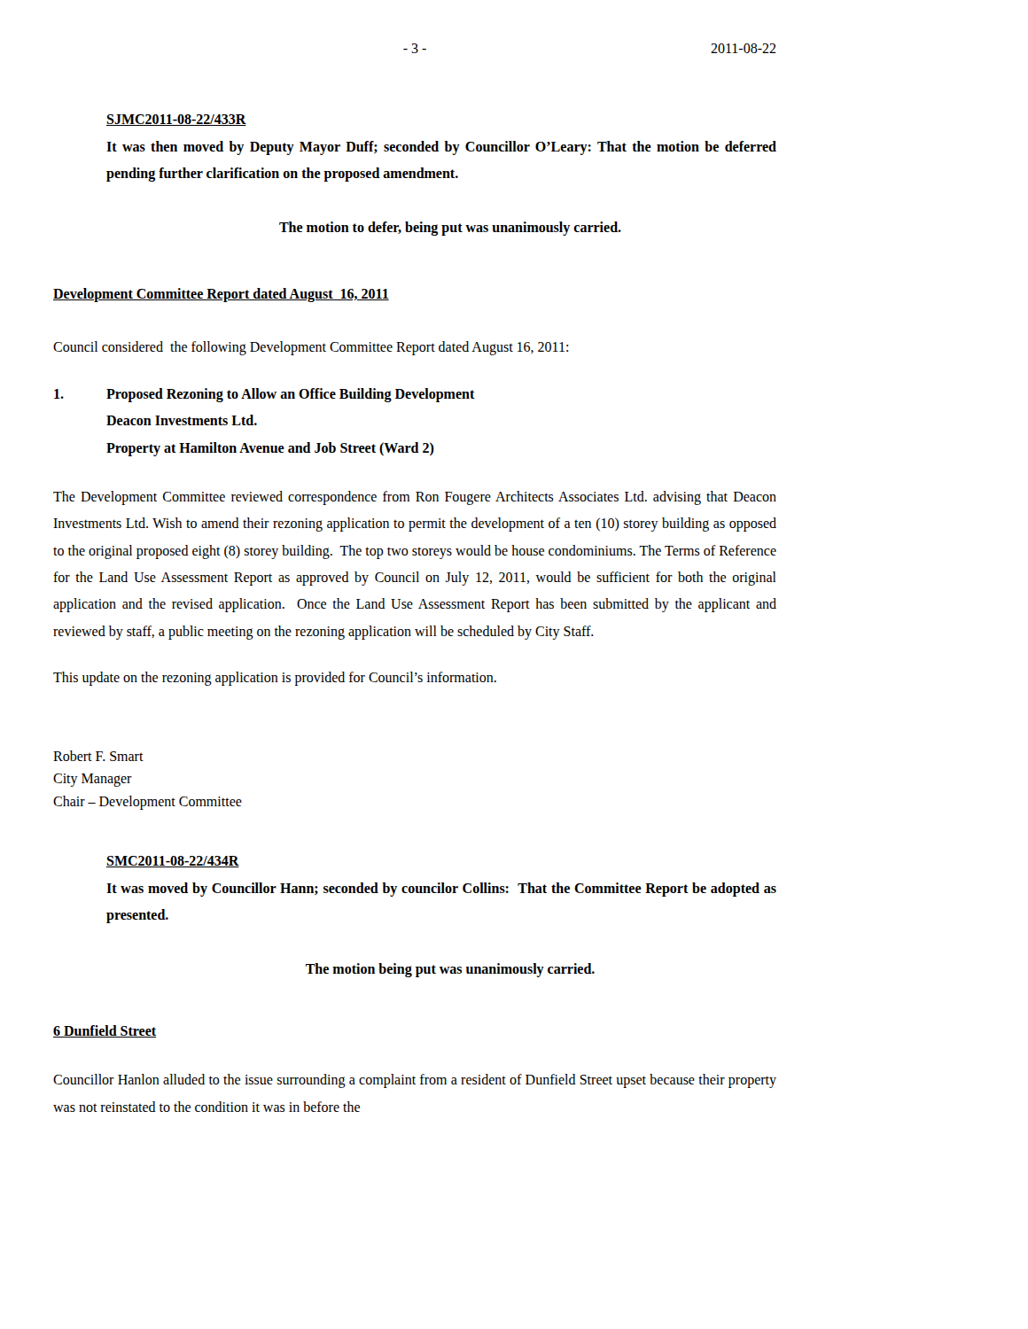- 3 - 2011-08-22
SJMC2011-08-22/433R
It was then moved by Deputy Mayor Duff; seconded by Councillor O’Leary: That the motion be deferred pending further clarification on the proposed amendment.
The motion to defer, being put was unanimously carried.
Development Committee Report dated August 16, 2011
Council considered the following Development Committee Report dated August 16, 2011:
1.
Proposed Rezoning to Allow an Office Building Development
Deacon Investments Ltd.
Property at Hamilton Avenue and Job Street (Ward 2)
The Development Committee reviewed correspondence from Ron Fougere Architects Associates Ltd. advising that Deacon Investments Ltd. Wish to amend their rezoning application to permit the development of a ten (10) storey building as opposed to the original proposed eight (8) storey building. The top two storeys would be house condominiums. The Terms of Reference for the Land Use Assessment Report as approved by Council on July 12, 2011, would be sufficient for both the original application and the revised application. Once the Land Use Assessment Report has been submitted by the applicant and reviewed by staff, a public meeting on the rezoning application will be scheduled by City Staff.
This update on the rezoning application is provided for Council’s information.
Robert F. Smart
City Manager
Chair – Development Committee
SMC2011-08-22/434R
It was moved by Councillor Hann; seconded by councilor Collins: That the Committee Report be adopted as presented.
The motion being put was unanimously carried.
6 Dunfield Street
Councillor Hanlon alluded to the issue surrounding a complaint from a resident of Dunfield Street upset because their property was not reinstated to the condition it was in before the